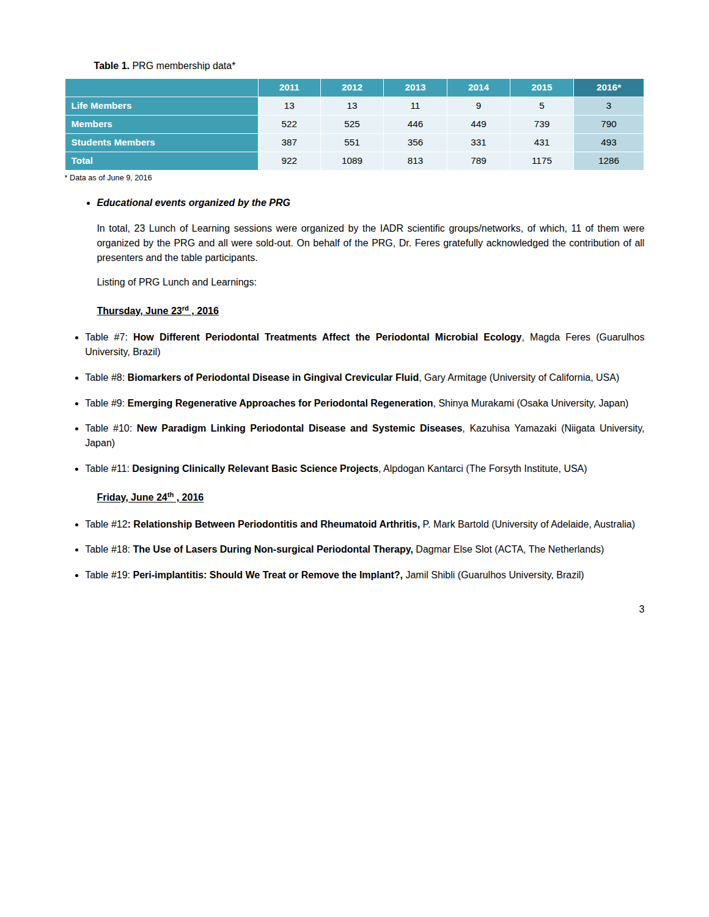Table 1. PRG membership data*
| | 2011 | 2012 | 2013 | 2014 | 2015 | 2016* |
| --- | --- | --- | --- | --- | --- | --- |
| Life Members | 13 | 13 | 11 | 9 | 5 | 3 |
| Members | 522 | 525 | 446 | 449 | 739 | 790 |
| Students Members | 387 | 551 | 356 | 331 | 431 | 493 |
| Total | 922 | 1089 | 813 | 789 | 1175 | 1286 |
* Data as of June 9, 2016
Educational events organized by the PRG
In total, 23 Lunch of Learning sessions were organized by the IADR scientific groups/networks, of which, 11 of them were organized by the PRG and all were sold-out. On behalf of the PRG, Dr. Feres gratefully acknowledged the contribution of all presenters and the table participants.
Listing of PRG Lunch and Learnings:
Thursday, June 23rd , 2016
Table #7: How Different Periodontal Treatments Affect the Periodontal Microbial Ecology, Magda Feres (Guarulhos University, Brazil)
Table #8: Biomarkers of Periodontal Disease in Gingival Crevicular Fluid, Gary Armitage (University of California, USA)
Table #9: Emerging Regenerative Approaches for Periodontal Regeneration, Shinya Murakami (Osaka University, Japan)
Table #10: New Paradigm Linking Periodontal Disease and Systemic Diseases, Kazuhisa Yamazaki (Niigata University, Japan)
Table #11: Designing Clinically Relevant Basic Science Projects, Alpdogan Kantarci (The Forsyth Institute, USA)
Friday, June 24th , 2016
Table #12: Relationship Between Periodontitis and Rheumatoid Arthritis, P. Mark Bartold (University of Adelaide, Australia)
Table #18: The Use of Lasers During Non-surgical Periodontal Therapy, Dagmar Else Slot (ACTA, The Netherlands)
Table #19: Peri-implantitis: Should We Treat or Remove the Implant?, Jamil Shibli (Guarulhos University, Brazil)
3